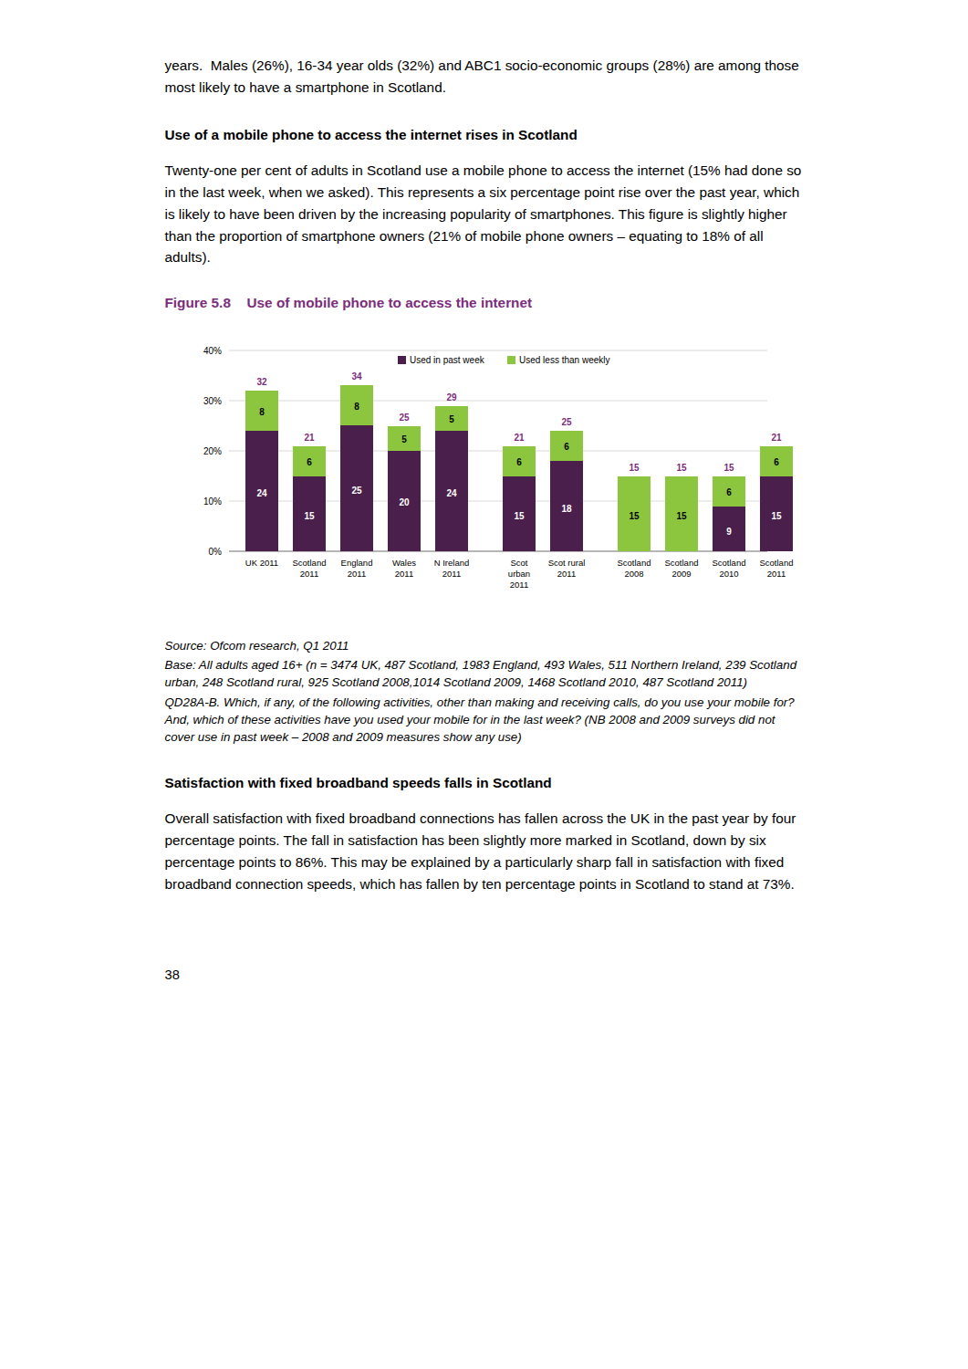years. Males (26%), 16-34 year olds (32%) and ABC1 socio-economic groups (28%) are among those most likely to have a smartphone in Scotland.
Use of a mobile phone to access the internet rises in Scotland
Twenty-one per cent of adults in Scotland use a mobile phone to access the internet (15% had done so in the last week, when we asked). This represents a six percentage point rise over the past year, which is likely to have been driven by the increasing popularity of smartphones. This figure is slightly higher than the proportion of smartphone owners (21% of mobile phone owners – equating to 18% of all adults).
Figure 5.8 Use of mobile phone to access the internet
40% 30% 20% 10% 0% Used in past week Used less than weekly 24 8 32 15 6 21 25 8 34 20 5 25 24 5 29 15 6 21 18 6 25 15 15 15 15 9 6 15 15 6 21 UK 2011 Scotland 2011 England 2011 Wales 2011 N Ireland 2011 Scot urban 2011 Scot rural 2011 Scotland 2008 Scotland 2009 Scotland 2010 Scotland 2011
Source: Ofcom research, Q1 2011
Base: All adults aged 16+ (n = 3474 UK, 487 Scotland, 1983 England, 493 Wales, 511 Northern Ireland, 239 Scotland urban, 248 Scotland rural, 925 Scotland 2008,1014 Scotland 2009, 1468 Scotland 2010, 487 Scotland 2011)
QD28A-B. Which, if any, of the following activities, other than making and receiving calls, do you use your mobile for? And, which of these activities have you used your mobile for in the last week? (NB 2008 and 2009 surveys did not cover use in past week – 2008 and 2009 measures show any use)
Satisfaction with fixed broadband speeds falls in Scotland
Overall satisfaction with fixed broadband connections has fallen across the UK in the past year by four percentage points. The fall in satisfaction has been slightly more marked in Scotland, down by six percentage points to 86%. This may be explained by a particularly sharp fall in satisfaction with fixed broadband connection speeds, which has fallen by ten percentage points in Scotland to stand at 73%.
38